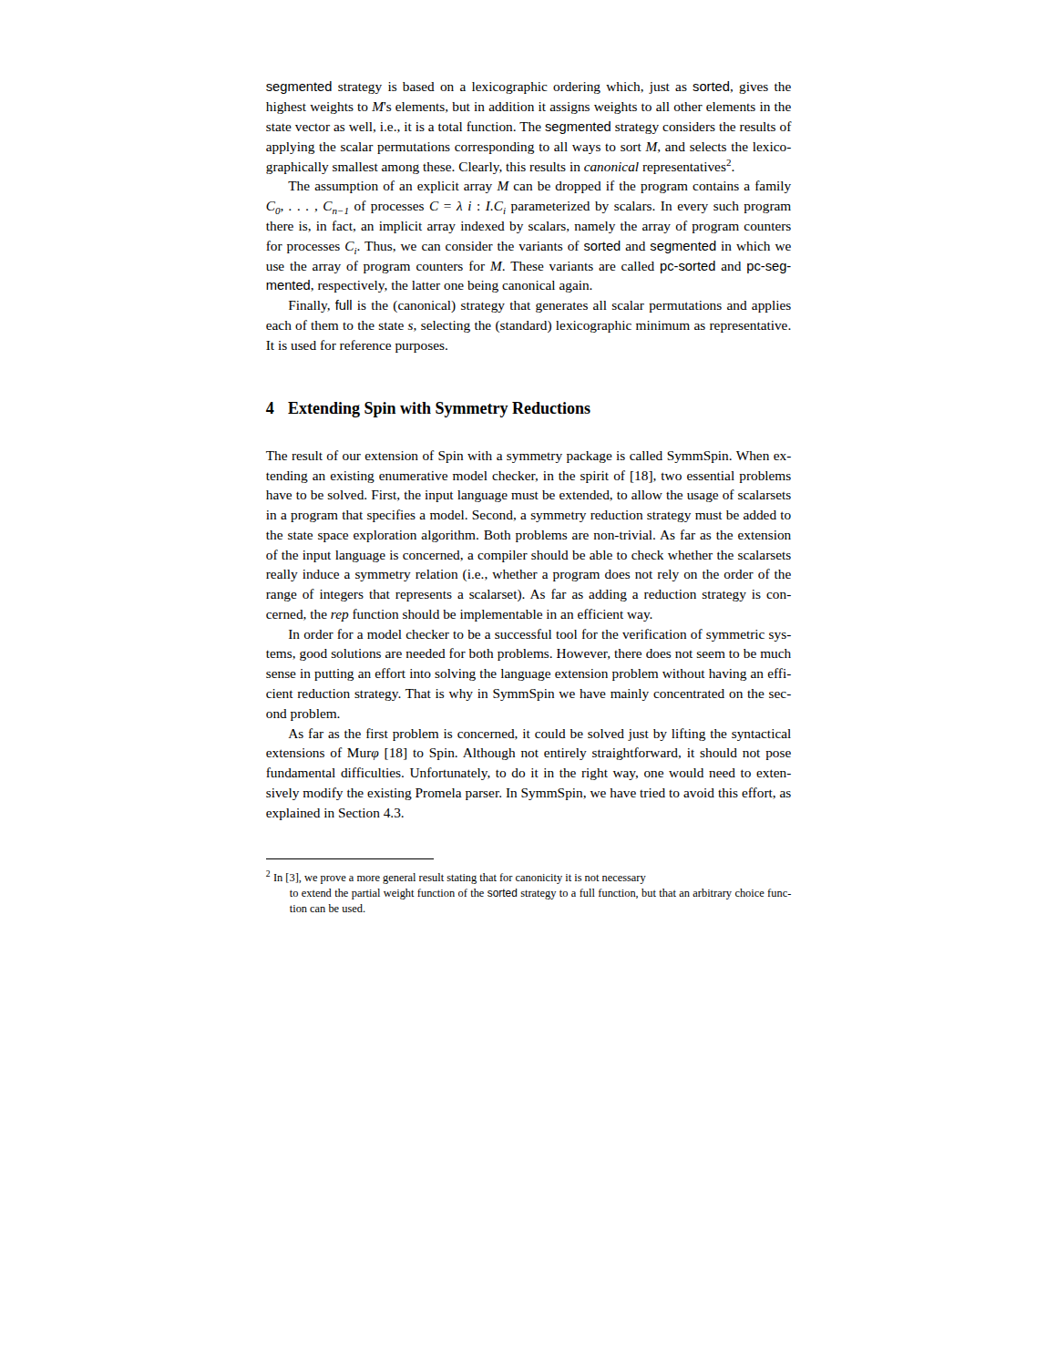segmented strategy is based on a lexicographic ordering which, just as sorted, gives the highest weights to M's elements, but in addition it assigns weights to all other elements in the state vector as well, i.e., it is a total function. The segmented strategy considers the results of applying the scalar permutations corresponding to all ways to sort M, and selects the lexicographically smallest among these. Clearly, this results in canonical representatives2.
The assumption of an explicit array M can be dropped if the program contains a family C0, . . . , Cn−1 of processes C = λ i : I.Ci parameterized by scalars. In every such program there is, in fact, an implicit array indexed by scalars, namely the array of program counters for processes Ci. Thus, we can consider the variants of sorted and segmented in which we use the array of program counters for M. These variants are called pc-sorted and pc-segmented, respectively, the latter one being canonical again.
Finally, full is the (canonical) strategy that generates all scalar permutations and applies each of them to the state s, selecting the (standard) lexicographic minimum as representative. It is used for reference purposes.
4 Extending Spin with Symmetry Reductions
The result of our extension of Spin with a symmetry package is called SymmSpin. When extending an existing enumerative model checker, in the spirit of [18], two essential problems have to be solved. First, the input language must be extended, to allow the usage of scalarsets in a program that specifies a model. Second, a symmetry reduction strategy must be added to the state space exploration algorithm. Both problems are non-trivial. As far as the extension of the input language is concerned, a compiler should be able to check whether the scalarsets really induce a symmetry relation (i.e., whether a program does not rely on the order of the range of integers that represents a scalarset). As far as adding a reduction strategy is concerned, the rep function should be implementable in an efficient way.
In order for a model checker to be a successful tool for the verification of symmetric systems, good solutions are needed for both problems. However, there does not seem to be much sense in putting an effort into solving the language extension problem without having an efficient reduction strategy. That is why in SymmSpin we have mainly concentrated on the second problem.
As far as the first problem is concerned, it could be solved just by lifting the syntactical extensions of Murφ [18] to Spin. Although not entirely straightforward, it should not pose fundamental difficulties. Unfortunately, to do it in the right way, one would need to extensively modify the existing Promela parser. In SymmSpin, we have tried to avoid this effort, as explained in Section 4.3.
2 In [3], we prove a more general result stating that for canonicity it is not necessary to extend the partial weight function of the sorted strategy to a full function, but that an arbitrary choice function can be used.